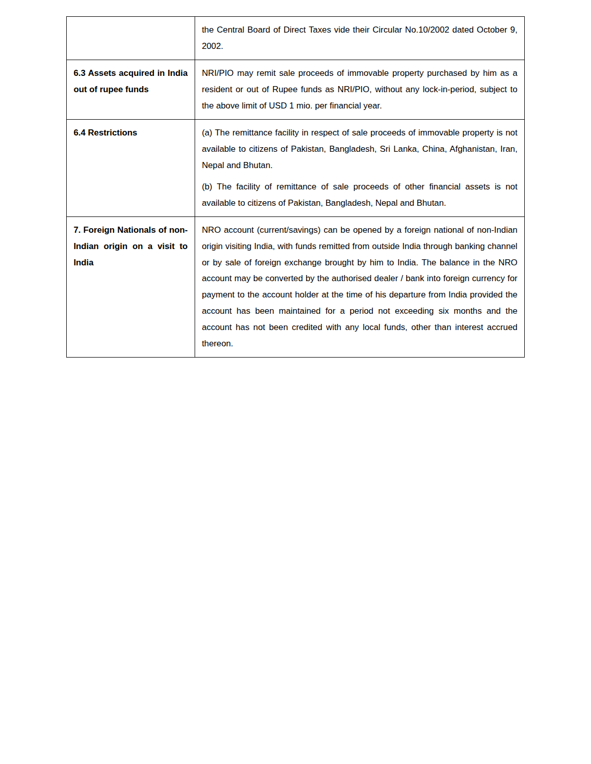| | the Central Board of Direct Taxes vide their Circular No.10/2002 dated October 9, 2002. |
| 6.3 Assets acquired in India out of rupee funds | NRI/PIO may remit sale proceeds of immovable property purchased by him as a resident or out of Rupee funds as NRI/PIO, without any lock-in-period, subject to the above limit of USD 1 mio. per financial year. |
| 6.4 Restrictions | (a) The remittance facility in respect of sale proceeds of immovable property is not available to citizens of Pakistan, Bangladesh, Sri Lanka, China, Afghanistan, Iran, Nepal and Bhutan. (b) The facility of remittance of sale proceeds of other financial assets is not available to citizens of Pakistan, Bangladesh, Nepal and Bhutan. |
| 7. Foreign Nationals of non-Indian origin on a visit to India | NRO account (current/savings) can be opened by a foreign national of non-Indian origin visiting India, with funds remitted from outside India through banking channel or by sale of foreign exchange brought by him to India. The balance in the NRO account may be converted by the authorised dealer / bank into foreign currency for payment to the account holder at the time of his departure from India provided the account has been maintained for a period not exceeding six months and the account has not been credited with any local funds, other than interest accrued thereon. |